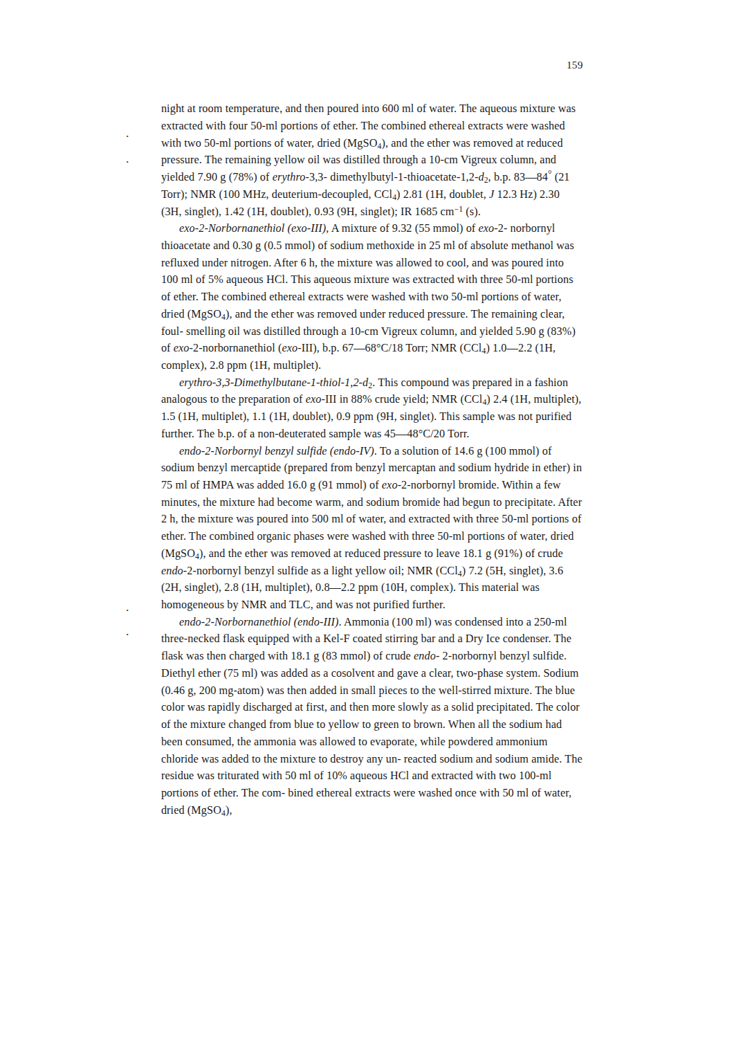159
. . . .
night at room temperature, and then poured into 600 ml of water. The aqueous mixture was extracted with four 50-ml portions of ether. The combined ethereal extracts were washed with two 50-ml portions of water, dried (MgSO4), and the ether was removed at reduced pressure. The remaining yellow oil was distilled through a 10-cm Vigreux column, and yielded 7.90 g (78%) of erythro-3,3- dimethylbutyl-1-thioacetate-1,2-d2, b.p. 83—84° (21 Torr); NMR (100 MHz, deuterium-decoupled, CCl4) 2.81 (1H, doublet, J 12.3 Hz) 2.30 (3H, singlet), 1.42 (1H, doublet), 0.93 (9H, singlet); IR 1685 cm−1 (s).
exo-2-Norbornanethiol (exo-III), A mixture of 9.32 (55 mmol) of exo-2- norbornyl thioacetate and 0.30 g (0.5 mmol) of sodium methoxide in 25 ml of absolute methanol was refluxed under nitrogen. After 6 h, the mixture was allowed to cool, and was poured into 100 ml of 5% aqueous HCl. This aqueous mixture was extracted with three 50-ml portions of ether. The combined ethereal extracts were washed with two 50-ml portions of water, dried (MgSO4), and the ether was removed under reduced pressure. The remaining clear, foul- smelling oil was distilled through a 10-cm Vigreux column, and yielded 5.90 g (83%) of exo-2-norbornanethiol (exo-III), b.p. 67—68°C/18 Torr; NMR (CCl4) 1.0—2.2 (1H, complex), 2.8 ppm (1H, multiplet).
erythro-3,3-Dimethylbutane-1-thiol-1,2-d2. This compound was prepared in a fashion analogous to the preparation of exo-III in 88% crude yield; NMR (CCl4) 2.4 (1H, multiplet), 1.5 (1H, multiplet), 1.1 (1H, doublet), 0.9 ppm (9H, singlet). This sample was not purified further. The b.p. of a non-deuterated sample was 45—48°C/20 Torr.
endo-2-Norbornyl benzyl sulfide (endo-IV). To a solution of 14.6 g (100 mmol) of sodium benzyl mercaptide (prepared from benzyl mercaptan and sodium hydride in ether) in 75 ml of HMPA was added 16.0 g (91 mmol) of exo-2-norbornyl bromide. Within a few minutes, the mixture had become warm, and sodium bromide had begun to precipitate. After 2 h, the mixture was poured into 500 ml of water, and extracted with three 50-ml portions of ether. The combined organic phases were washed with three 50-ml portions of water, dried (MgSO4), and the ether was removed at reduced pressure to leave 18.1 g (91%) of crude endo-2-norbornyl benzyl sulfide as a light yellow oil; NMR (CCl4) 7.2 (5H, singlet), 3.6 (2H, singlet), 2.8 (1H, multiplet), 0.8—2.2 ppm (10H, complex). This material was homogeneous by NMR and TLC, and was not purified further.
endo-2-Norbornanethiol (endo-III). Ammonia (100 ml) was condensed into a 250-ml three-necked flask equipped with a Kel-F coated stirring bar and a Dry Ice condenser. The flask was then charged with 18.1 g (83 mmol) of crude endo- 2-norbornyl benzyl sulfide. Diethyl ether (75 ml) was added as a cosolvent and gave a clear, two-phase system. Sodium (0.46 g, 200 mg-atom) was then added in small pieces to the well-stirred mixture. The blue color was rapidly discharged at first, and then more slowly as a solid precipitated. The color of the mixture changed from blue to yellow to green to brown. When all the sodium had been consumed, the ammonia was allowed to evaporate, while powdered ammonium chloride was added to the mixture to destroy any un- reacted sodium and sodium amide. The residue was triturated with 50 ml of 10% aqueous HCl and extracted with two 100-ml portions of ether. The com- bined ethereal extracts were washed once with 50 ml of water, dried (MgSO4),